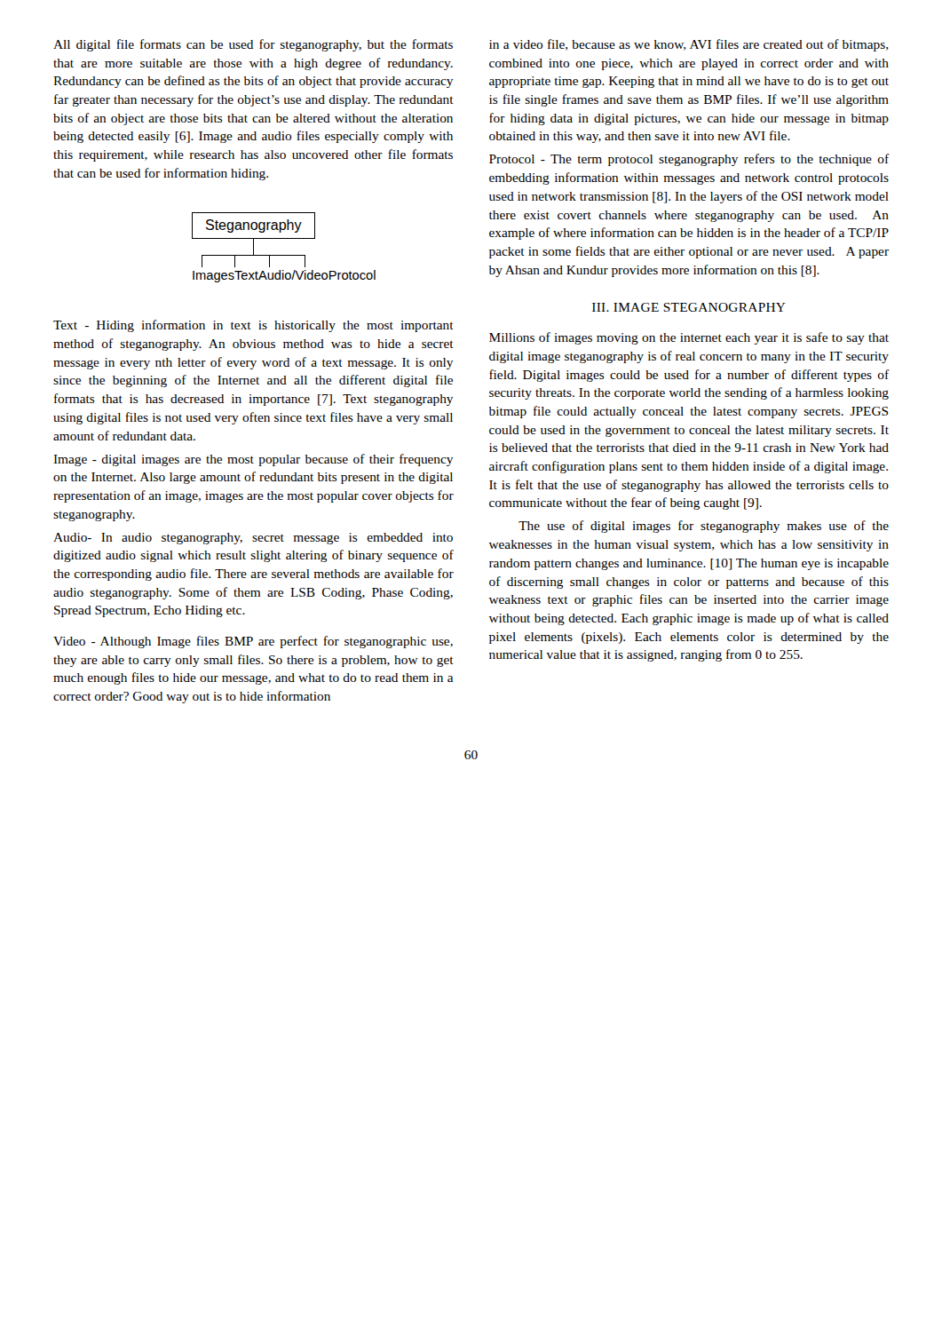All digital file formats can be used for steganography, but the formats that are more suitable are those with a high degree of redundancy. Redundancy can be defined as the bits of an object that provide accuracy far greater than necessary for the object’s use and display. The redundant bits of an object are those bits that can be altered without the alteration being detected easily [6]. Image and audio files especially comply with this requirement, while research has also uncovered other file formats that can be used for information hiding.
Steganography
Images Text Audio/Video Protocol
Text - Hiding information in text is historically the most important method of steganography. An obvious method was to hide a secret message in every nth letter of every word of a text message. It is only since the beginning of the Internet and all the different digital file formats that is has decreased in importance [7]. Text steganography using digital files is not used very often since text files have a very small amount of redundant data.
Image - digital images are the most popular because of their frequency on the Internet. Also large amount of redundant bits present in the digital representation of an image, images are the most popular cover objects for steganography.
Audio- In audio steganography, secret message is embedded into digitized audio signal which result slight altering of binary sequence of the corresponding audio file. There are several methods are available for audio steganography. Some of them are LSB Coding, Phase Coding, Spread Spectrum, Echo Hiding etc.
Video - Although Image files BMP are perfect for steganographic use, they are able to carry only small files. So there is a problem, how to get much enough files to hide our message, and what to do to read them in a correct order? Good way out is to hide information
in a video file, because as we know, AVI files are created out of bitmaps, combined into one piece, which are played in correct order and with appropriate time gap. Keeping that in mind all we have to do is to get out is file single frames and save them as BMP files. If we’ll use algorithm for hiding data in digital pictures, we can hide our message in bitmap obtained in this way, and then save it into new AVI file.
Protocol - The term protocol steganography refers to the technique of embedding information within messages and network control protocols used in network transmission [8]. In the layers of the OSI network model there exist covert channels where steganography can be used. An example of where information can be hidden is in the header of a TCP/IP packet in some fields that are either optional or are never used. A paper by Ahsan and Kundur provides more information on this [8].
III. IMAGE STEGANOGRAPHY
Millions of images moving on the internet each year it is safe to say that digital image steganography is of real concern to many in the IT security field. Digital images could be used for a number of different types of security threats. In the corporate world the sending of a harmless looking bitmap file could actually conceal the latest company secrets. JPEGS could be used in the government to conceal the latest military secrets. It is believed that the terrorists that died in the 9-11 crash in New York had aircraft configuration plans sent to them hidden inside of a digital image. It is felt that the use of steganography has allowed the terrorists cells to communicate without the fear of being caught [9].
The use of digital images for steganography makes use of the weaknesses in the human visual system, which has a low sensitivity in random pattern changes and luminance. [10] The human eye is incapable of discerning small changes in color or patterns and because of this weakness text or graphic files can be inserted into the carrier image without being detected. Each graphic image is made up of what is called pixel elements (pixels). Each elements color is determined by the numerical value that it is assigned, ranging from 0 to 255.
60